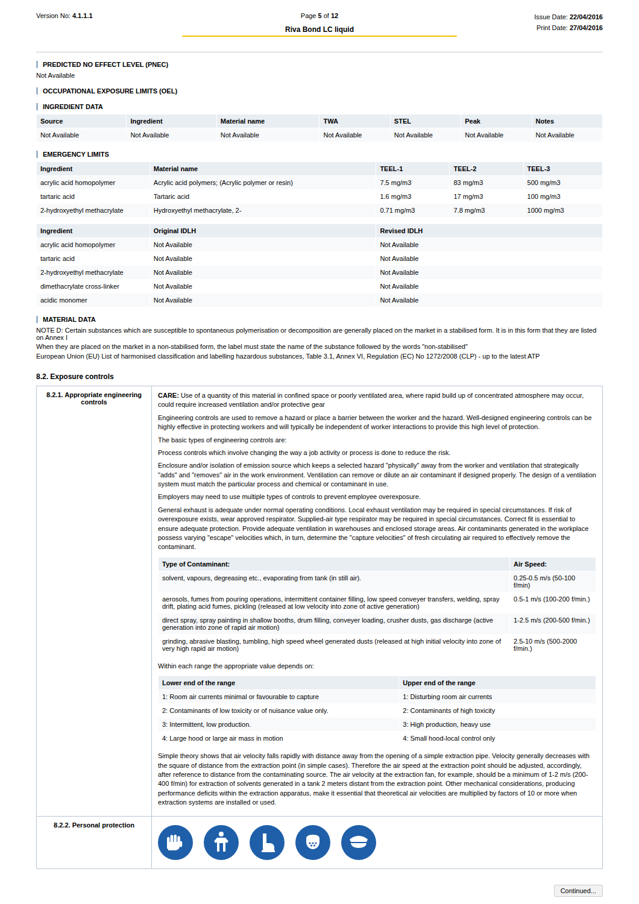Version No: 4.1.1.1
Page 5 of 12
Issue Date: 22/04/2016
Print Date: 27/04/2016
Riva Bond LC liquid
Predicted No Effect Level (PNEC)
Not Available
Occupational Exposure Limits (OEL)
Ingredient Data
| Source | Ingredient | Material name | TWA | STEL | Peak | Notes |
| --- | --- | --- | --- | --- | --- | --- |
| Not Available | Not Available | Not Available | Not Available | Not Available | Not Available | Not Available |
Emergency Limits
| Ingredient | Material name | TEEL-1 | TEEL-2 | TEEL-3 |
| --- | --- | --- | --- | --- |
| acrylic acid homopolymer | Acrylic acid polymers; (Acrylic polymer or resin) | 7.5 mg/m3 | 83 mg/m3 | 500 mg/m3 |
| tartaric acid | Tartaric acid | 1.6 mg/m3 | 17 mg/m3 | 100 mg/m3 |
| 2-hydroxyethyl methacrylate | Hydroxyethyl methacrylate, 2- | 0.71 mg/m3 | 7.8 mg/m3 | 1000 mg/m3 |
| Ingredient | Original IDLH | Revised IDLH |
| --- | --- | --- |
| acrylic acid homopolymer | Not Available | Not Available |
| tartaric acid | Not Available | Not Available |
| 2-hydroxyethyl methacrylate | Not Available | Not Available |
| dimethacrylate cross-linker | Not Available | Not Available |
| acidic monomer | Not Available | Not Available |
Material Data
NOTE D: Certain substances which are susceptible to spontaneous polymerisation or decomposition are generally placed on the market in a stabilised form. It is in this form that they are listed on Annex I
When they are placed on the market in a non-stabilised form, the label must state the name of the substance followed by the words "non-stabilised"
European Union (EU) List of harmonised classification and labelling hazardous substances, Table 3.1, Annex VI, Regulation (EC) No 1272/2008 (CLP) - up to the latest ATP
8.2. Exposure controls
| 8.2.1. Appropriate engineering controls | CARE: Use of a quantity of this material in confined space or poorly ventilated area, where rapid build up of concentrated atmosphere may occur, could require increased ventilation and/or protective gear Engineering controls are used to remove a hazard or place a barrier between the worker and the hazard. Well-designed engineering controls can be highly effective in protecting workers and will typically be independent of worker interactions to provide this high level of protection. The basic types of engineering controls are: Process controls which involve changing the way a job activity or process is done to reduce the risk. Enclosure and/or isolation of emission source which keeps a selected hazard "physically" away from the worker and ventilation that strategically "adds" and "removes" air in the work environment. Ventilation can remove or dilute an air contaminant if designed properly. The design of a ventilation system must match the particular process and chemical or contaminant in use. Employers may need to use multiple types of controls to prevent employee overexposure. General exhaust is adequate under normal operating conditions. Local exhaust ventilation may be required in special circumstances. If risk of overexposure exists, wear approved respirator. Supplied-air type respirator may be required in special circumstances. Correct fit is essential to ensure adequate protection. Provide adequate ventilation in warehouses and enclosed storage areas. Air contaminants generated in the workplace possess varying "escape" velocities which, in turn, determine the "capture velocities" of fresh circulating air required to effectively remove the contaminant. / Type of Contaminant: / Air Speed: / / --- / --- / / solvent, vapours, degreasing etc., evaporating from tank (in still air). / 0.25-0.5 m/s (50-100 f/min) / / aerosols, fumes from pouring operations, intermittent container filling, low speed conveyer transfers, welding, spray drift, plating acid fumes, pickling (released at low velocity into zone of active generation) / 0.5-1 m/s (100-200 f/min.) / / direct spray, spray painting in shallow booths, drum filling, conveyer loading, crusher dusts, gas discharge (active generation into zone of rapid air motion) / 1-2.5 m/s (200-500 f/min.) / / grinding, abrasive blasting, tumbling, high speed wheel generated dusts (released at high initial velocity into zone of very high rapid air motion) / 2.5-10 m/s (500-2000 f/min.) / Within each range the appropriate value depends on: / Lower end of the range / Upper end of the range / / --- / --- / / 1: Room air currents minimal or favourable to capture / 1: Disturbing room air currents / / 2: Contaminants of low toxicity or of nuisance value only. / 2: Contaminants of high toxicity / / 3: Intermittent, low production. / 3: High production, heavy use / / 4: Large hood or large air mass in motion / 4: Small hood-local control only / Simple theory shows that air velocity falls rapidly with distance away from the opening of a simple extraction pipe. Velocity generally decreases with the square of distance from the extraction point (in simple cases). Therefore the air speed at the extraction point should be adjusted, accordingly, after reference to distance from the contaminating source. The air velocity at the extraction fan, for example, should be a minimum of 1-2 m/s (200-400 f/min) for extraction of solvents generated in a tank 2 meters distant from the extraction point. Other mechanical considerations, producing performance deficits within the extraction apparatus, make it essential that theoretical air velocities are multiplied by factors of 10 or more when extraction systems are installed or used. |
| 8.2.2. Personal protection | |
Continued...